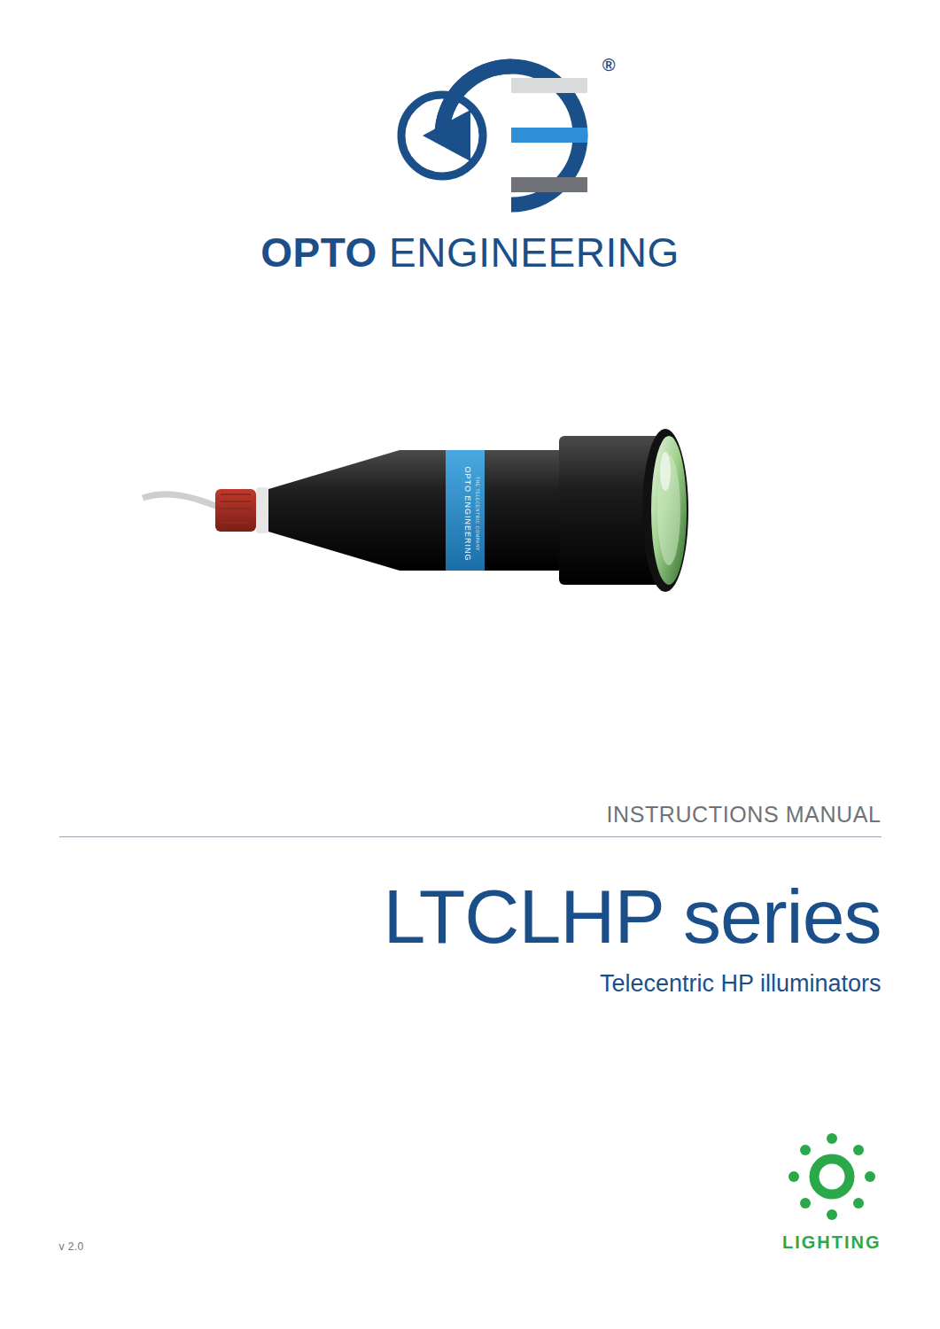®
OPTO ENGINEERING
OPTO ENGINEERING THE TELECENTRIC COMPANY
INSTRUCTIONS MANUAL
LTCLHP series
Telecentric HP illuminators
v 2.0
LIGHTING